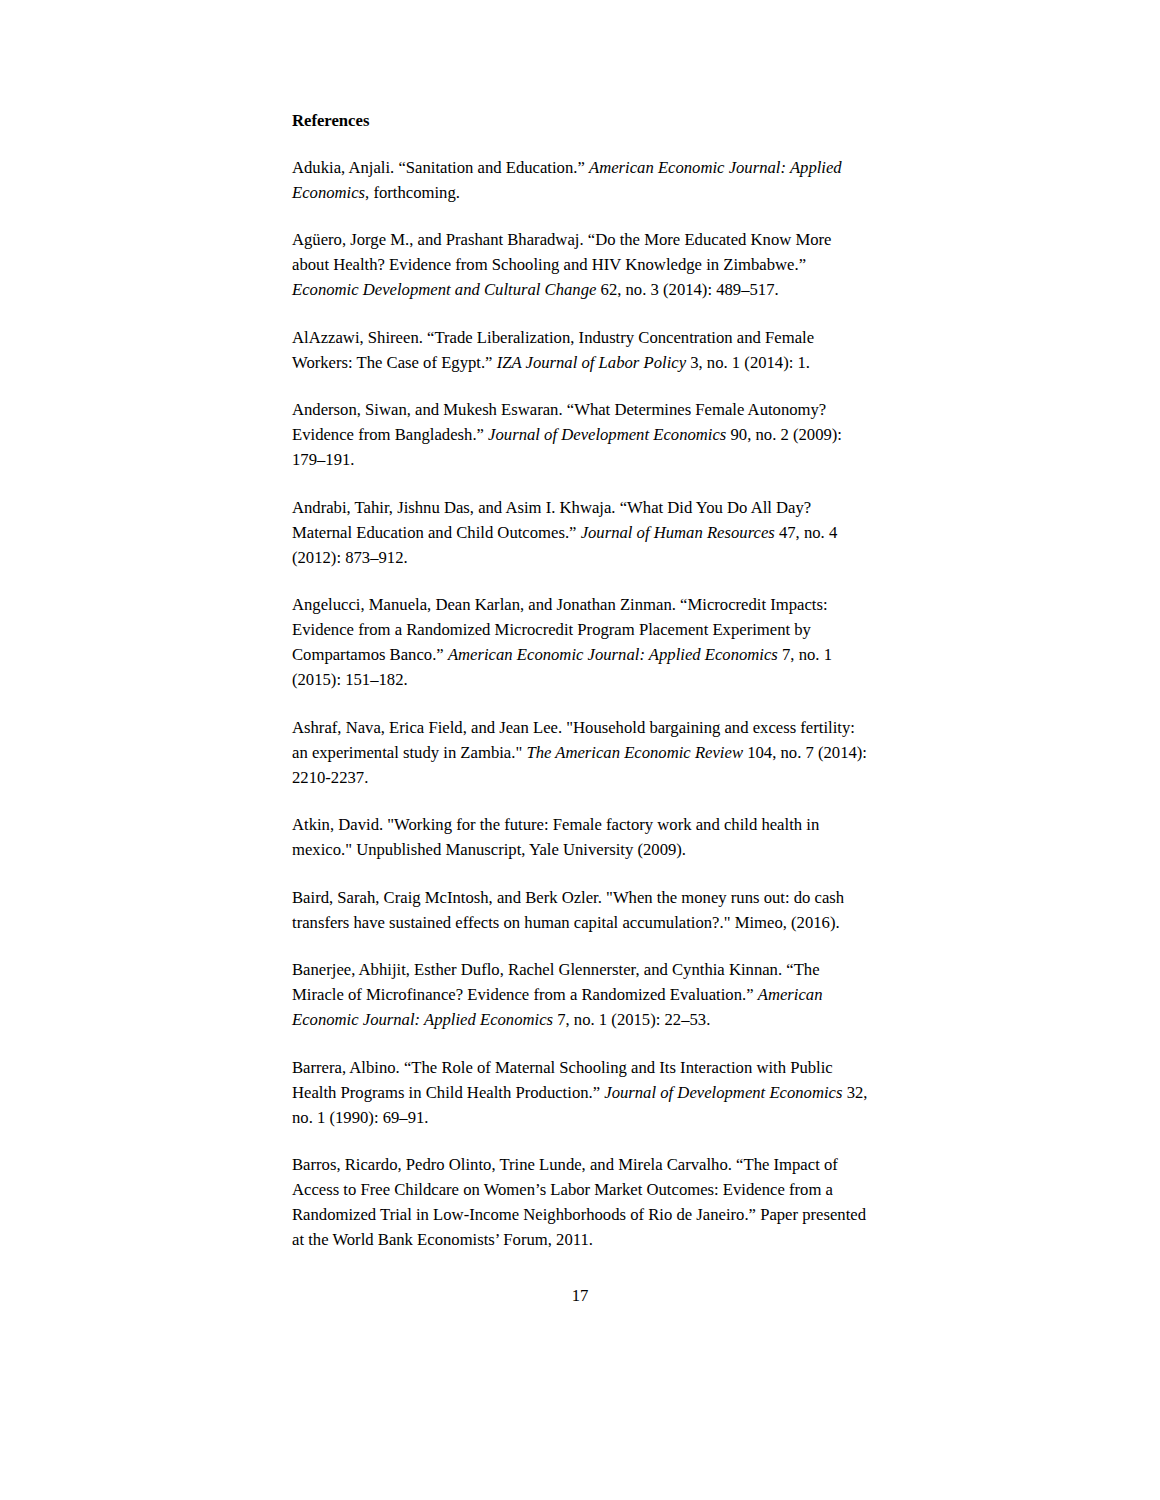References
Adukia, Anjali. “Sanitation and Education.” American Economic Journal: Applied Economics, forthcoming.
Agüero, Jorge M., and Prashant Bharadwaj. “Do the More Educated Know More about Health? Evidence from Schooling and HIV Knowledge in Zimbabwe.” Economic Development and Cultural Change 62, no. 3 (2014): 489–517.
AlAzzawi, Shireen. “Trade Liberalization, Industry Concentration and Female Workers: The Case of Egypt.” IZA Journal of Labor Policy 3, no. 1 (2014): 1.
Anderson, Siwan, and Mukesh Eswaran. “What Determines Female Autonomy? Evidence from Bangladesh.” Journal of Development Economics 90, no. 2 (2009): 179–191.
Andrabi, Tahir, Jishnu Das, and Asim I. Khwaja. “What Did You Do All Day? Maternal Education and Child Outcomes.” Journal of Human Resources 47, no. 4 (2012): 873–912.
Angelucci, Manuela, Dean Karlan, and Jonathan Zinman. “Microcredit Impacts: Evidence from a Randomized Microcredit Program Placement Experiment by Compartamos Banco.” American Economic Journal: Applied Economics 7, no. 1 (2015): 151–182.
Ashraf, Nava, Erica Field, and Jean Lee. "Household bargaining and excess fertility: an experimental study in Zambia." The American Economic Review 104, no. 7 (2014): 2210-2237.
Atkin, David. "Working for the future: Female factory work and child health in mexico." Unpublished Manuscript, Yale University (2009).
Baird, Sarah, Craig McIntosh, and Berk Ozler. "When the money runs out: do cash transfers have sustained effects on human capital accumulation?." Mimeo, (2016).
Banerjee, Abhijit, Esther Duflo, Rachel Glennerster, and Cynthia Kinnan. “The Miracle of Microfinance? Evidence from a Randomized Evaluation.” American Economic Journal: Applied Economics 7, no. 1 (2015): 22–53.
Barrera, Albino. “The Role of Maternal Schooling and Its Interaction with Public Health Programs in Child Health Production.” Journal of Development Economics 32, no. 1 (1990): 69–91.
Barros, Ricardo, Pedro Olinto, Trine Lunde, and Mirela Carvalho. “The Impact of Access to Free Childcare on Women’s Labor Market Outcomes: Evidence from a Randomized Trial in Low-Income Neighborhoods of Rio de Janeiro.” Paper presented at the World Bank Economists’ Forum, 2011.
17